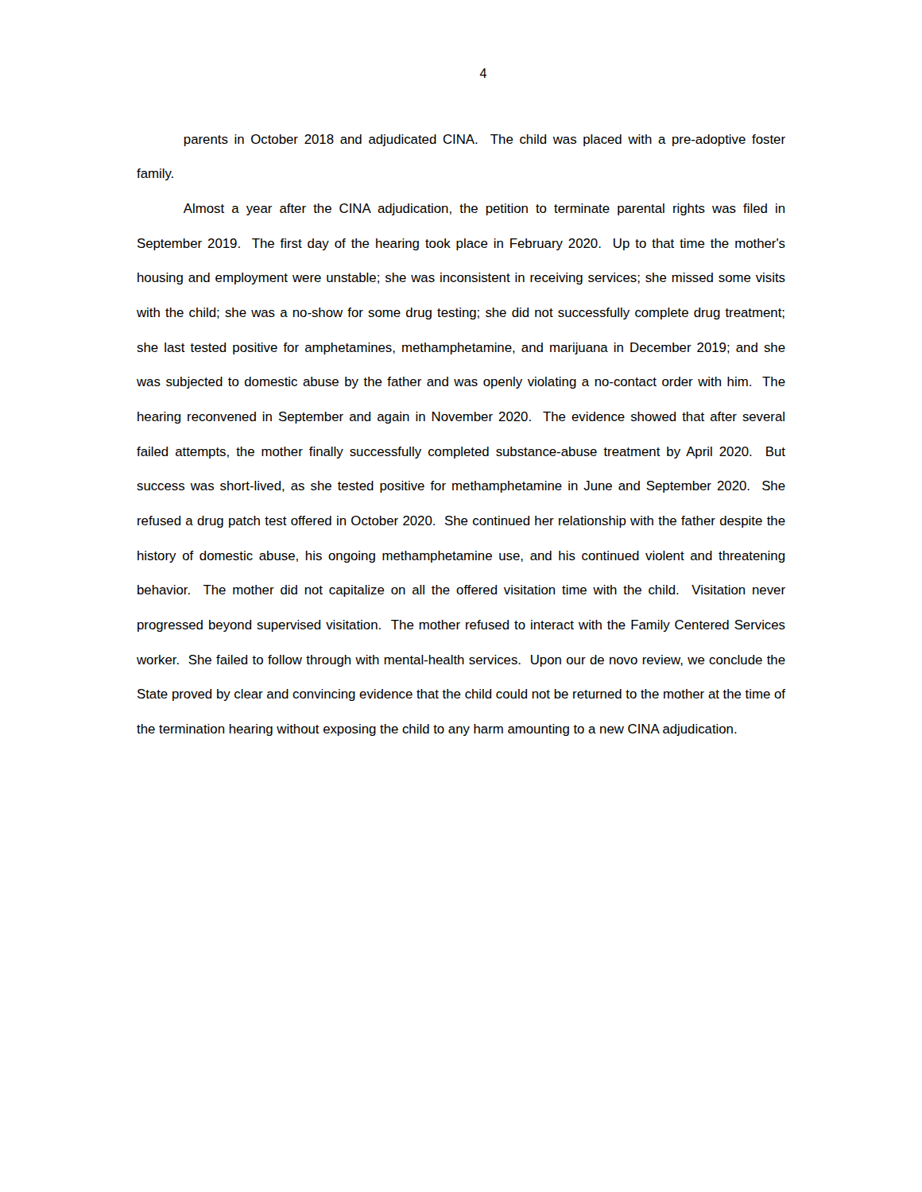4
parents in October 2018 and adjudicated CINA. The child was placed with a pre-adoptive foster family.
Almost a year after the CINA adjudication, the petition to terminate parental rights was filed in September 2019. The first day of the hearing took place in February 2020. Up to that time the mother's housing and employment were unstable; she was inconsistent in receiving services; she missed some visits with the child; she was a no-show for some drug testing; she did not successfully complete drug treatment; she last tested positive for amphetamines, methamphetamine, and marijuana in December 2019; and she was subjected to domestic abuse by the father and was openly violating a no-contact order with him. The hearing reconvened in September and again in November 2020. The evidence showed that after several failed attempts, the mother finally successfully completed substance-abuse treatment by April 2020. But success was short-lived, as she tested positive for methamphetamine in June and September 2020. She refused a drug patch test offered in October 2020. She continued her relationship with the father despite the history of domestic abuse, his ongoing methamphetamine use, and his continued violent and threatening behavior. The mother did not capitalize on all the offered visitation time with the child. Visitation never progressed beyond supervised visitation. The mother refused to interact with the Family Centered Services worker. She failed to follow through with mental-health services. Upon our de novo review, we conclude the State proved by clear and convincing evidence that the child could not be returned to the mother at the time of the termination hearing without exposing the child to any harm amounting to a new CINA adjudication.